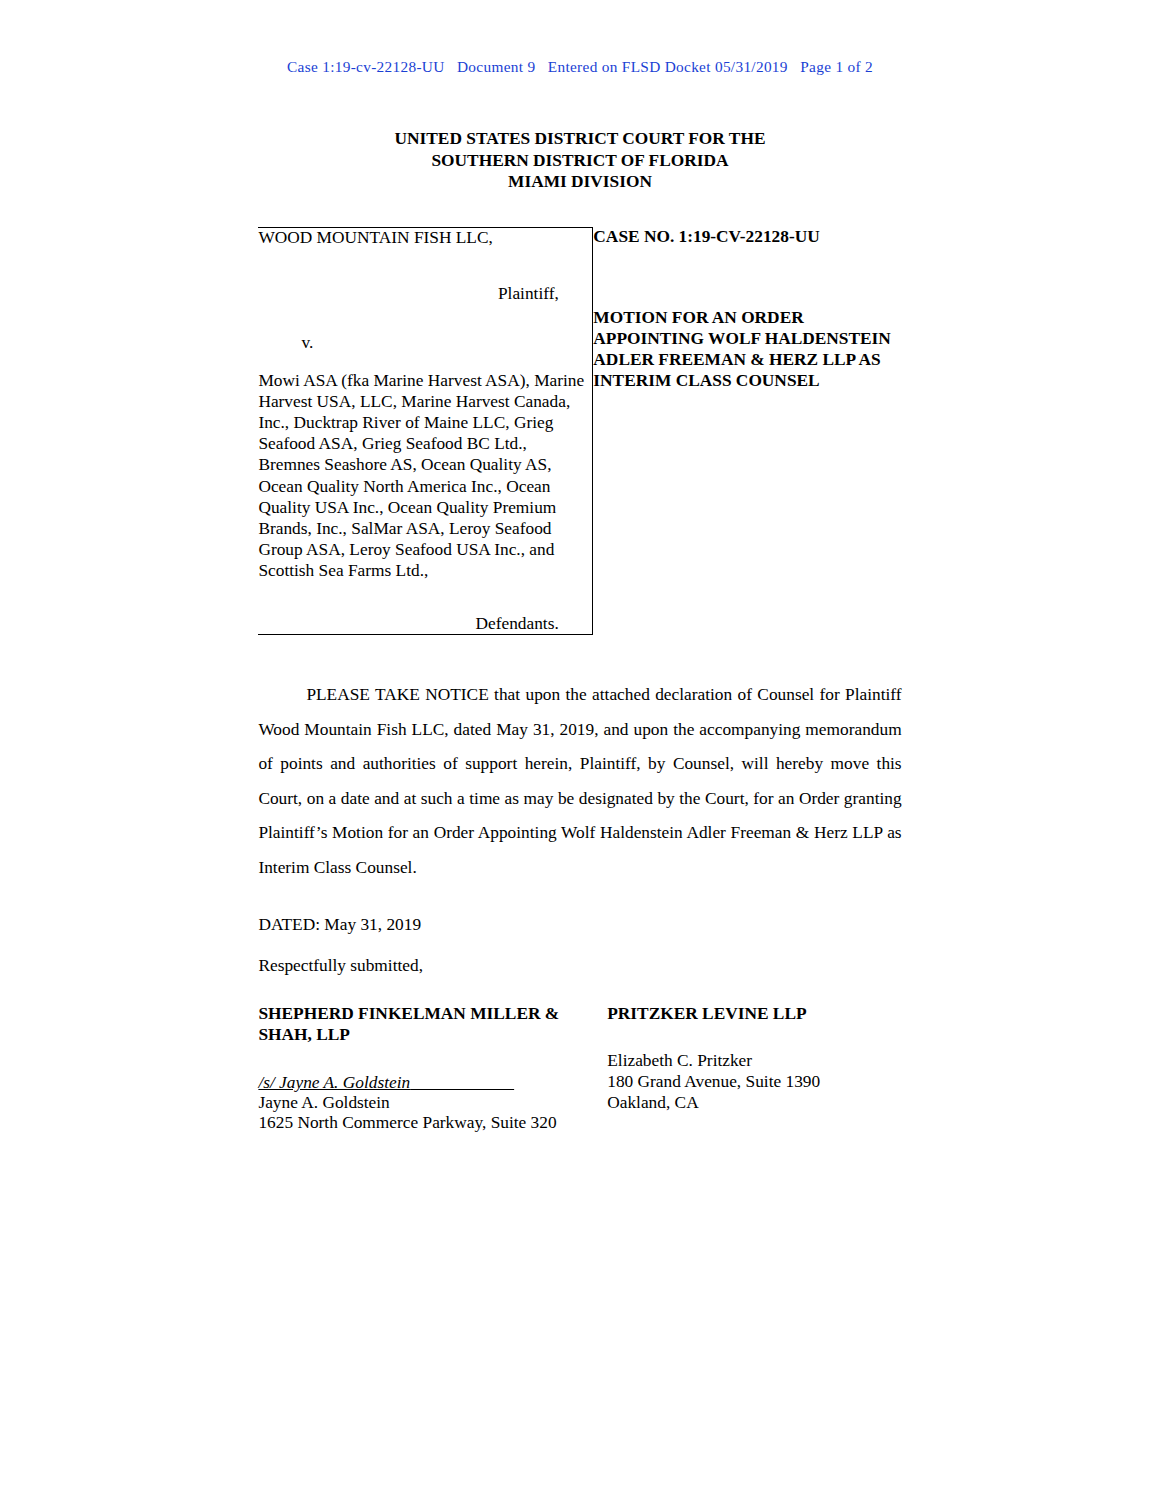Case 1:19-cv-22128-UU Document 9 Entered on FLSD Docket 05/31/2019 Page 1 of 2
UNITED STATES DISTRICT COURT FOR THE
SOUTHERN DISTRICT OF FLORIDA
MIAMI DIVISION
| WOOD MOUNTAIN FISH LLC, Plaintiff, v. Mowi ASA (fka Marine Harvest ASA), Marine Harvest USA, LLC, Marine Harvest Canada, Inc., Ducktrap River of Maine LLC, Grieg Seafood ASA, Grieg Seafood BC Ltd., Bremnes Seashore AS, Ocean Quality AS, Ocean Quality North America Inc., Ocean Quality USA Inc., Ocean Quality Premium Brands, Inc., SalMar ASA, Leroy Seafood Group ASA, Leroy Seafood USA Inc., and Scottish Sea Farms Ltd., Defendants. | CASE NO. 1:19-CV-22128-UU MOTION FOR AN ORDER APPOINTING WOLF HALDENSTEIN ADLER FREEMAN & HERZ LLP AS INTERIM CLASS COUNSEL |
PLEASE TAKE NOTICE that upon the attached declaration of Counsel for Plaintiff Wood Mountain Fish LLC, dated May 31, 2019, and upon the accompanying memorandum of points and authorities of support herein, Plaintiff, by Counsel, will hereby move this Court, on a date and at such a time as may be designated by the Court, for an Order granting Plaintiff’s Motion for an Order Appointing Wolf Haldenstein Adler Freeman & Herz LLP as Interim Class Counsel.
DATED: May 31, 2019
Respectfully submitted,
| SHEPHERD FINKELMAN MILLER & SHAH, LLP /s/ Jayne A. Goldstein Jayne A. Goldstein 1625 North Commerce Parkway, Suite 320 | PRITZKER LEVINE LLP Elizabeth C. Pritzker 180 Grand Avenue, Suite 1390 Oakland, CA |